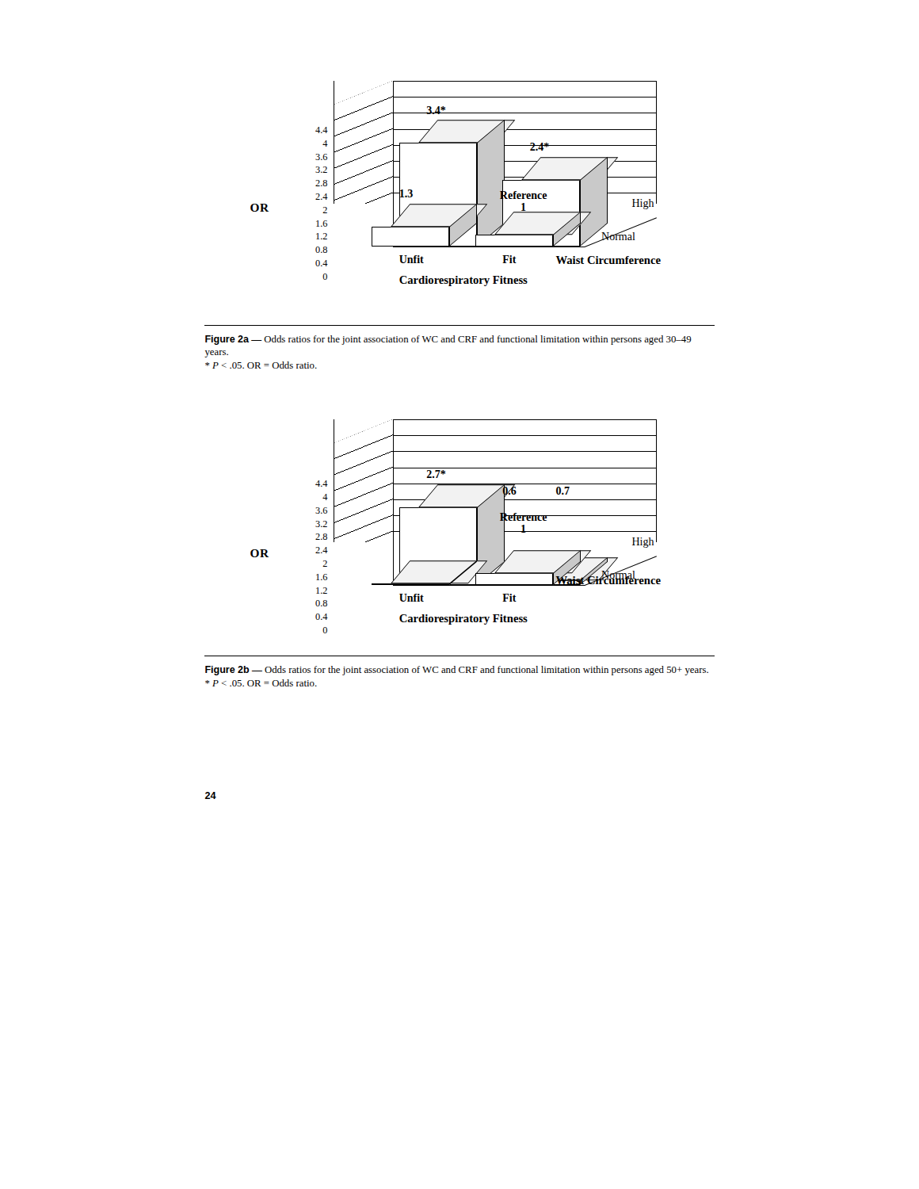OR
4.4 4 3.6 3.2 2.8 2.4 2 1.6 1.2 0.8 0.4 0
3.4*
2.4*
1.3
Reference
1
High
Normal
Unfit
Fit
Waist Circumference
Cardiorespiratory Fitness
Figure 2a — Odds ratios for the joint association of WC and CRF and functional limitation within persons aged 30–49 years.
* P < .05. OR = Odds ratio.
OR
4.4 4 3.6 3.2 2.8 2.4 2 1.6 1.2 0.8 0.4 0
2.7*
0.7
0.6
Reference
1
High
Normal
Unfit
Fit
Waist Circumference
Cardiorespiratory Fitness
Figure 2b — Odds ratios for the joint association of WC and CRF and functional limitation within persons aged 50+ years.
* P < .05. OR = Odds ratio.
24